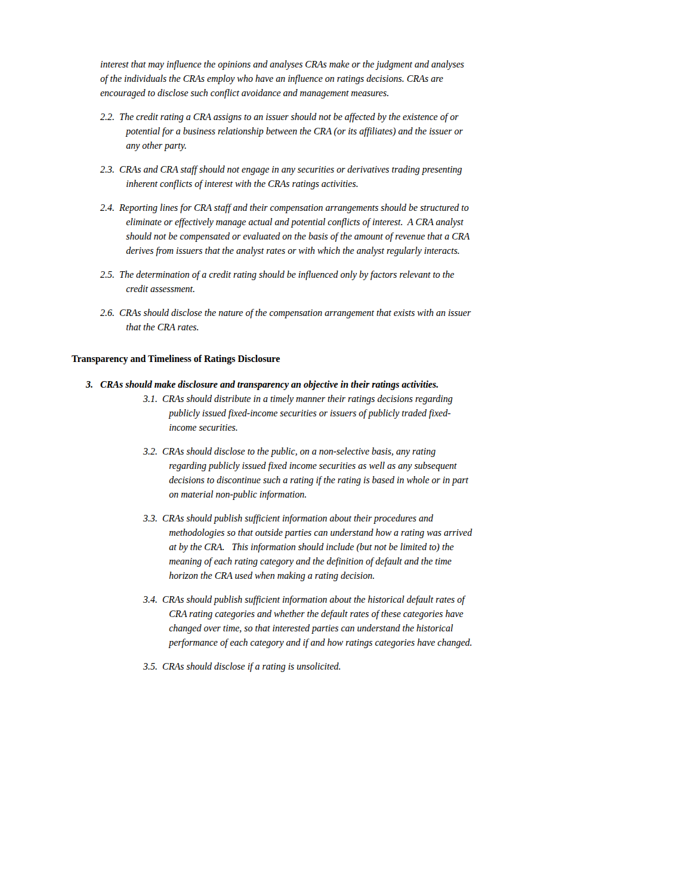interest that may influence the opinions and analyses CRAs make or the judgment and analyses of the individuals the CRAs employ who have an influence on ratings decisions. CRAs are encouraged to disclose such conflict avoidance and management measures.
2.2. The credit rating a CRA assigns to an issuer should not be affected by the existence of or potential for a business relationship between the CRA (or its affiliates) and the issuer or any other party.
2.3. CRAs and CRA staff should not engage in any securities or derivatives trading presenting inherent conflicts of interest with the CRAs ratings activities.
2.4. Reporting lines for CRA staff and their compensation arrangements should be structured to eliminate or effectively manage actual and potential conflicts of interest. A CRA analyst should not be compensated or evaluated on the basis of the amount of revenue that a CRA derives from issuers that the analyst rates or with which the analyst regularly interacts.
2.5. The determination of a credit rating should be influenced only by factors relevant to the credit assessment.
2.6. CRAs should disclose the nature of the compensation arrangement that exists with an issuer that the CRA rates.
Transparency and Timeliness of Ratings Disclosure
3. CRAs should make disclosure and transparency an objective in their ratings activities.
3.1. CRAs should distribute in a timely manner their ratings decisions regarding publicly issued fixed-income securities or issuers of publicly traded fixed-income securities.
3.2. CRAs should disclose to the public, on a non-selective basis, any rating regarding publicly issued fixed income securities as well as any subsequent decisions to discontinue such a rating if the rating is based in whole or in part on material non-public information.
3.3. CRAs should publish sufficient information about their procedures and methodologies so that outside parties can understand how a rating was arrived at by the CRA. This information should include (but not be limited to) the meaning of each rating category and the definition of default and the time horizon the CRA used when making a rating decision.
3.4. CRAs should publish sufficient information about the historical default rates of CRA rating categories and whether the default rates of these categories have changed over time, so that interested parties can understand the historical performance of each category and if and how ratings categories have changed.
3.5. CRAs should disclose if a rating is unsolicited.